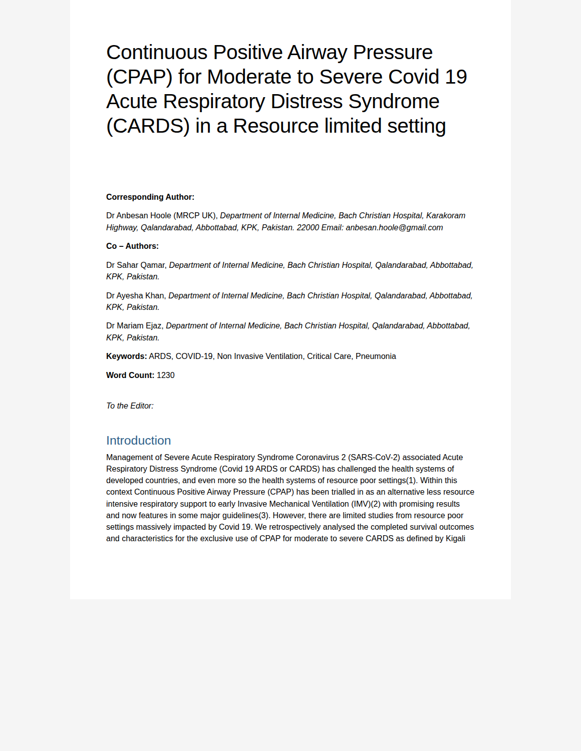Continuous Positive Airway Pressure (CPAP) for Moderate to Severe Covid 19 Acute Respiratory Distress Syndrome (CARDS) in a Resource limited setting
Corresponding Author:
Dr Anbesan Hoole (MRCP UK), Department of Internal Medicine, Bach Christian Hospital, Karakoram Highway, Qalandarabad, Abbottabad, KPK, Pakistan. 22000 Email: anbesan.hoole@gmail.com
Co – Authors:
Dr Sahar Qamar, Department of Internal Medicine, Bach Christian Hospital, Qalandarabad, Abbottabad, KPK, Pakistan.
Dr Ayesha Khan, Department of Internal Medicine, Bach Christian Hospital, Qalandarabad, Abbottabad, KPK, Pakistan.
Dr Mariam Ejaz, Department of Internal Medicine, Bach Christian Hospital, Qalandarabad, Abbottabad, KPK, Pakistan.
Keywords: ARDS, COVID-19, Non Invasive Ventilation, Critical Care, Pneumonia
Word Count: 1230
To the Editor:
Introduction
Management of Severe Acute Respiratory Syndrome Coronavirus 2 (SARS-CoV-2) associated Acute Respiratory Distress Syndrome (Covid 19 ARDS or CARDS) has challenged the health systems of developed countries, and even more so the health systems of resource poor settings(1). Within this context Continuous Positive Airway Pressure (CPAP) has been trialled in as an alternative less resource intensive respiratory support to early Invasive Mechanical Ventilation (IMV)(2) with promising results and now features in some major guidelines(3). However, there are limited studies from resource poor settings massively impacted by Covid 19. We retrospectively analysed the completed survival outcomes and characteristics for the exclusive use of CPAP for moderate to severe CARDS as defined by Kigali